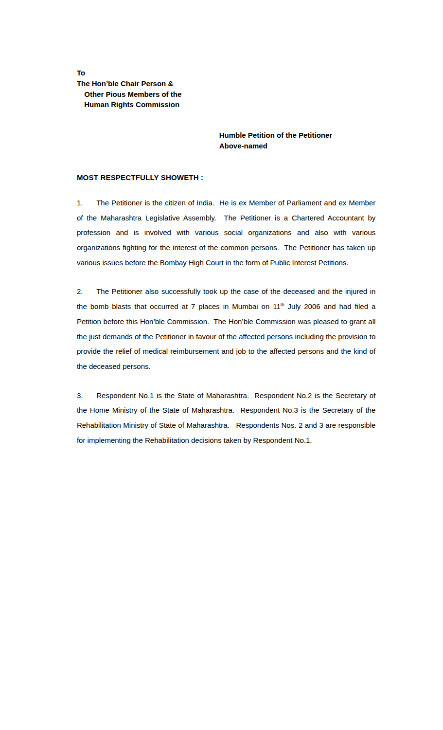To
The Hon’ble Chair Person &
Other Pious Members of the Human Rights Commission
Humble Petition of the Petitioner
Above-named
MOST RESPECTFULLY SHOWETH :
1. The Petitioner is the citizen of India. He is ex Member of Parliament and ex Member of the Maharashtra Legislative Assembly. The Petitioner is a Chartered Accountant by profession and is involved with various social organizations and also with various organizations fighting for the interest of the common persons. The Petitioner has taken up various issues before the Bombay High Court in the form of Public Interest Petitions.
2. The Petitioner also successfully took up the case of the deceased and the injured in the bomb blasts that occurred at 7 places in Mumbai on 11th July 2006 and had filed a Petition before this Hon’ble Commission. The Hon’ble Commission was pleased to grant all the just demands of the Petitioner in favour of the affected persons including the provision to provide the relief of medical reimbursement and job to the affected persons and the kind of the deceased persons.
3. Respondent No.1 is the State of Maharashtra. Respondent No.2 is the Secretary of the Home Ministry of the State of Maharashtra. Respondent No.3 is the Secretary of the Rehabilitation Ministry of State of Maharashtra. Respondents Nos. 2 and 3 are responsible for implementing the Rehabilitation decisions taken by Respondent No.1.